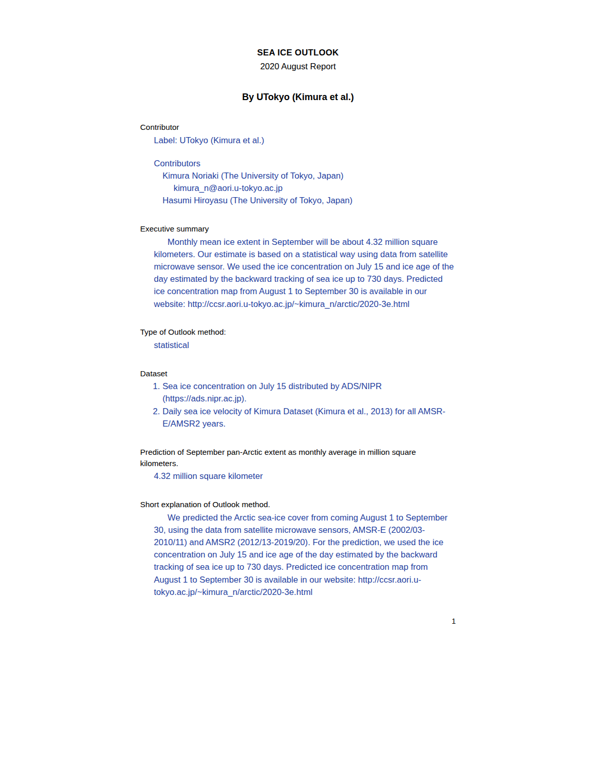SEA ICE OUTLOOK
2020 August Report
By UTokyo (Kimura et al.)
Contributor
Label: UTokyo (Kimura et al.)
Contributors
Kimura Noriaki (The University of Tokyo, Japan)
kimura_n@aori.u-tokyo.ac.jp
Hasumi Hiroyasu (The University of Tokyo, Japan)
Executive summary
Monthly mean ice extent in September will be about 4.32 million square kilometers. Our estimate is based on a statistical way using data from satellite microwave sensor. We used the ice concentration on July 15 and ice age of the day estimated by the backward tracking of sea ice up to 730 days. Predicted ice concentration map from August 1 to September 30 is available in our website: http://ccsr.aori.u-tokyo.ac.jp/~kimura_n/arctic/2020-3e.html
Type of Outlook method:
statistical
Dataset
Sea ice concentration on July 15 distributed by ADS/NIPR (https://ads.nipr.ac.jp).
Daily sea ice velocity of Kimura Dataset (Kimura et al., 2013) for all AMSR-E/AMSR2 years.
Prediction of September pan-Arctic extent as monthly average in million square kilometers.
4.32 million square kilometer
Short explanation of Outlook method.
We predicted the Arctic sea-ice cover from coming August 1 to September 30, using the data from satellite microwave sensors, AMSR-E (2002/03-2010/11) and AMSR2 (2012/13-2019/20). For the prediction, we used the ice concentration on July 15 and ice age of the day estimated by the backward tracking of sea ice up to 730 days. Predicted ice concentration map from August 1 to September 30 is available in our website: http://ccsr.aori.u-tokyo.ac.jp/~kimura_n/arctic/2020-3e.html
1